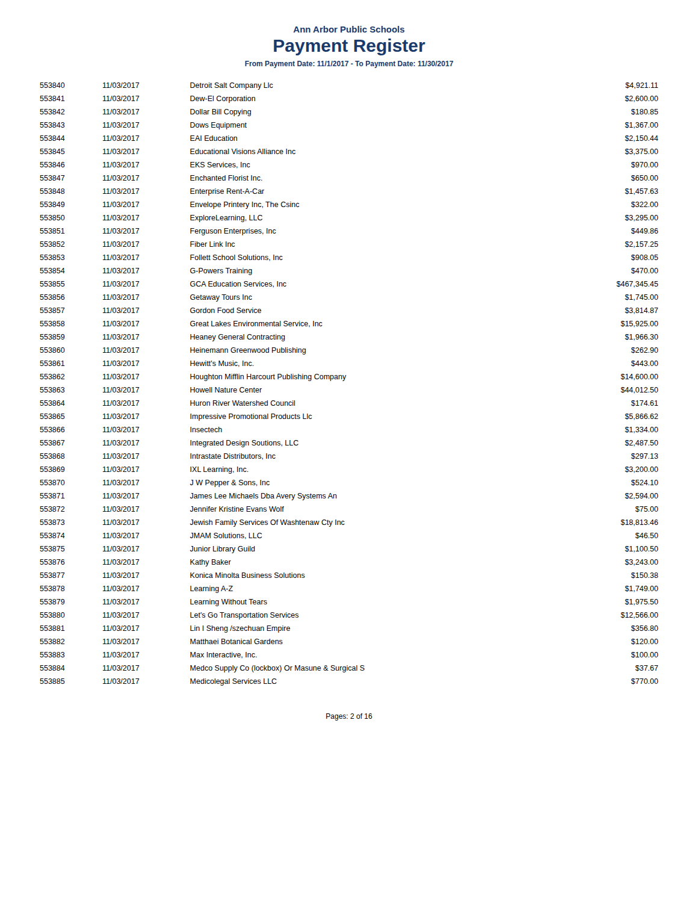Ann Arbor Public Schools
Payment Register
From Payment Date: 11/1/2017 - To Payment Date: 11/30/2017
| 553840 | 11/03/2017 | Detroit Salt Company Llc | $4,921.11 |
| 553841 | 11/03/2017 | Dew-El Corporation | $2,600.00 |
| 553842 | 11/03/2017 | Dollar Bill Copying | $180.85 |
| 553843 | 11/03/2017 | Dows Equipment | $1,367.00 |
| 553844 | 11/03/2017 | EAI Education | $2,150.44 |
| 553845 | 11/03/2017 | Educational Visions Alliance Inc | $3,375.00 |
| 553846 | 11/03/2017 | EKS Services, Inc | $970.00 |
| 553847 | 11/03/2017 | Enchanted Florist Inc. | $650.00 |
| 553848 | 11/03/2017 | Enterprise Rent-A-Car | $1,457.63 |
| 553849 | 11/03/2017 | Envelope Printery Inc, The Csinc | $322.00 |
| 553850 | 11/03/2017 | ExploreLearning, LLC | $3,295.00 |
| 553851 | 11/03/2017 | Ferguson Enterprises, Inc | $449.86 |
| 553852 | 11/03/2017 | Fiber Link Inc | $2,157.25 |
| 553853 | 11/03/2017 | Follett School Solutions, Inc | $908.05 |
| 553854 | 11/03/2017 | G-Powers Training | $470.00 |
| 553855 | 11/03/2017 | GCA Education Services, Inc | $467,345.45 |
| 553856 | 11/03/2017 | Getaway Tours Inc | $1,745.00 |
| 553857 | 11/03/2017 | Gordon Food Service | $3,814.87 |
| 553858 | 11/03/2017 | Great Lakes Environmental Service, Inc | $15,925.00 |
| 553859 | 11/03/2017 | Heaney General Contracting | $1,966.30 |
| 553860 | 11/03/2017 | Heinemann Greenwood Publishing | $262.90 |
| 553861 | 11/03/2017 | Hewitt's Music, Inc. | $443.00 |
| 553862 | 11/03/2017 | Houghton Mifflin Harcourt Publishing Company | $14,600.00 |
| 553863 | 11/03/2017 | Howell Nature Center | $44,012.50 |
| 553864 | 11/03/2017 | Huron River Watershed Council | $174.61 |
| 553865 | 11/03/2017 | Impressive Promotional Products Llc | $5,866.62 |
| 553866 | 11/03/2017 | Insectech | $1,334.00 |
| 553867 | 11/03/2017 | Integrated Design Soutions, LLC | $2,487.50 |
| 553868 | 11/03/2017 | Intrastate Distributors, Inc | $297.13 |
| 553869 | 11/03/2017 | IXL Learning, Inc. | $3,200.00 |
| 553870 | 11/03/2017 | J W Pepper & Sons, Inc | $524.10 |
| 553871 | 11/03/2017 | James Lee Michaels Dba Avery Systems An | $2,594.00 |
| 553872 | 11/03/2017 | Jennifer Kristine Evans Wolf | $75.00 |
| 553873 | 11/03/2017 | Jewish Family Services Of Washtenaw Cty Inc | $18,813.46 |
| 553874 | 11/03/2017 | JMAM Solutions, LLC | $46.50 |
| 553875 | 11/03/2017 | Junior Library Guild | $1,100.50 |
| 553876 | 11/03/2017 | Kathy Baker | $3,243.00 |
| 553877 | 11/03/2017 | Konica Minolta Business Solutions | $150.38 |
| 553878 | 11/03/2017 | Learning A-Z | $1,749.00 |
| 553879 | 11/03/2017 | Learning Without Tears | $1,975.50 |
| 553880 | 11/03/2017 | Let's Go Transportation Services | $12,566.00 |
| 553881 | 11/03/2017 | Lin I Sheng /szechuan Empire | $356.80 |
| 553882 | 11/03/2017 | Matthaei Botanical Gardens | $120.00 |
| 553883 | 11/03/2017 | Max Interactive, Inc. | $100.00 |
| 553884 | 11/03/2017 | Medco Supply Co (lockbox) Or Masune & Surgical S | $37.67 |
| 553885 | 11/03/2017 | Medicolegal Services LLC | $770.00 |
Pages: 2 of 16